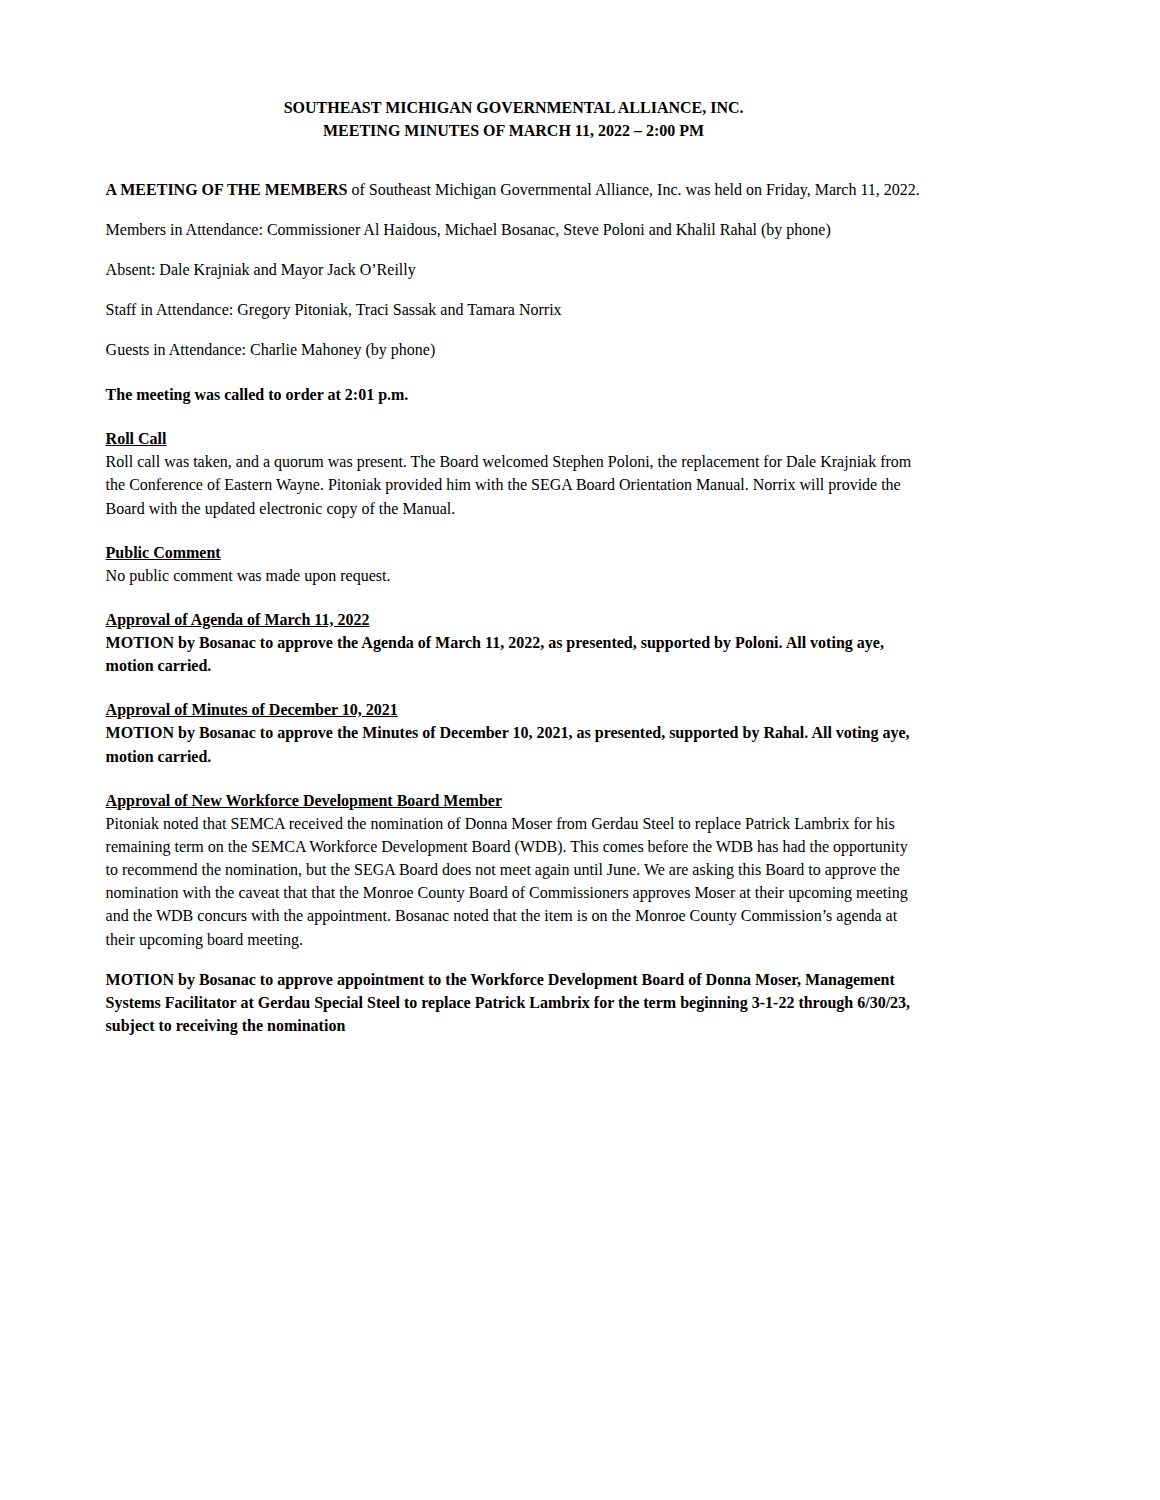SOUTHEAST MICHIGAN GOVERNMENTAL ALLIANCE, INC.
MEETING MINUTES OF MARCH 11, 2022 – 2:00 PM
A MEETING OF THE MEMBERS of Southeast Michigan Governmental Alliance, Inc. was held on Friday, March 11, 2022.
Members in Attendance: Commissioner Al Haidous, Michael Bosanac, Steve Poloni and Khalil Rahal (by phone)
Absent: Dale Krajniak and Mayor Jack O’Reilly
Staff in Attendance: Gregory Pitoniak, Traci Sassak and Tamara Norrix
Guests in Attendance: Charlie Mahoney (by phone)
The meeting was called to order at 2:01 p.m.
Roll Call
Roll call was taken, and a quorum was present. The Board welcomed Stephen Poloni, the replacement for Dale Krajniak from the Conference of Eastern Wayne. Pitoniak provided him with the SEGA Board Orientation Manual. Norrix will provide the Board with the updated electronic copy of the Manual.
Public Comment
No public comment was made upon request.
Approval of Agenda of March 11, 2022
MOTION by Bosanac to approve the Agenda of March 11, 2022, as presented, supported by Poloni. All voting aye, motion carried.
Approval of Minutes of December 10, 2021
MOTION by Bosanac to approve the Minutes of December 10, 2021, as presented, supported by Rahal. All voting aye, motion carried.
Approval of New Workforce Development Board Member
Pitoniak noted that SEMCA received the nomination of Donna Moser from Gerdau Steel to replace Patrick Lambrix for his remaining term on the SEMCA Workforce Development Board (WDB). This comes before the WDB has had the opportunity to recommend the nomination, but the SEGA Board does not meet again until June. We are asking this Board to approve the nomination with the caveat that that the Monroe County Board of Commissioners approves Moser at their upcoming meeting and the WDB concurs with the appointment. Bosanac noted that the item is on the Monroe County Commission’s agenda at their upcoming board meeting.
MOTION by Bosanac to approve appointment to the Workforce Development Board of Donna Moser, Management Systems Facilitator at Gerdau Special Steel to replace Patrick Lambrix for the term beginning 3-1-22 through 6/30/23, subject to receiving the nomination